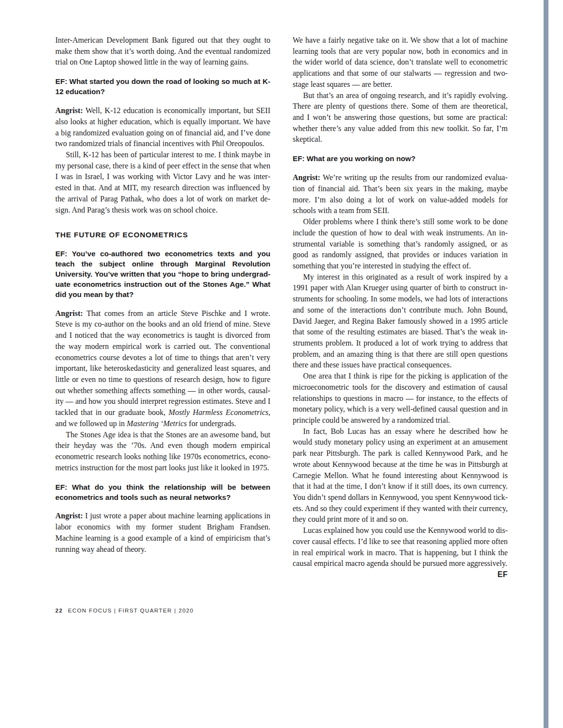Inter-American Development Bank figured out that they ought to make them show that it’s worth doing. And the eventual randomized trial on One Laptop showed little in the way of learning gains.
EF: What started you down the road of looking so much at K-12 education?
Angrist: Well, K-12 education is economically important, but SEII also looks at higher education, which is equally important. We have a big randomized evaluation going on of financial aid, and I’ve done two randomized trials of financial incentives with Phil Oreopoulos.
Still, K-12 has been of particular interest to me. I think maybe in my personal case, there is a kind of peer effect in the sense that when I was in Israel, I was working with Victor Lavy and he was interested in that. And at MIT, my research direction was influenced by the arrival of Parag Pathak, who does a lot of work on market design. And Parag’s thesis work was on school choice.
The Future of Econometrics
EF: You’ve co-authored two econometrics texts and you teach the subject online through Marginal Revolution University. You’ve written that you “hope to bring undergraduate econometrics instruction out of the Stones Age.” What did you mean by that?
Angrist: That comes from an article Steve Pischke and I wrote. Steve is my co-author on the books and an old friend of mine. Steve and I noticed that the way econometrics is taught is divorced from the way modern empirical work is carried out. The conventional econometrics course devotes a lot of time to things that aren’t very important, like heteroskedasticity and generalized least squares, and little or even no time to questions of research design, how to figure out whether something affects something — in other words, causality — and how you should interpret regression estimates. Steve and I tackled that in our graduate book, Mostly Harmless Econometrics, and we followed up in Mastering ‘Metrics for undergrads.
The Stones Age idea is that the Stones are an awesome band, but their heyday was the ’70s. And even though modern empirical econometric research looks nothing like 1970s econometrics, econometrics instruction for the most part looks just like it looked in 1975.
EF: What do you think the relationship will be between econometrics and tools such as neural networks?
Angrist: I just wrote a paper about machine learning applications in labor economics with my former student Brigham Frandsen. Machine learning is a good example of a kind of empiricism that’s running way ahead of theory.
We have a fairly negative take on it. We show that a lot of machine learning tools that are very popular now, both in economics and in the wider world of data science, don’t translate well to econometric applications and that some of our stalwarts — regression and two-stage least squares — are better.
But that’s an area of ongoing research, and it’s rapidly evolving. There are plenty of questions there. Some of them are theoretical, and I won’t be answering those questions, but some are practical: whether there’s any value added from this new toolkit. So far, I’m skeptical.
EF: What are you working on now?
Angrist: We’re writing up the results from our randomized evaluation of financial aid. That’s been six years in the making, maybe more. I’m also doing a lot of work on value-added models for schools with a team from SEII.
Older problems where I think there’s still some work to be done include the question of how to deal with weak instruments. An instrumental variable is something that’s randomly assigned, or as good as randomly assigned, that provides or induces variation in something that you’re interested in studying the effect of.
My interest in this originated as a result of work inspired by a 1991 paper with Alan Krueger using quarter of birth to construct instruments for schooling. In some models, we had lots of interactions and some of the interactions don’t contribute much. John Bound, David Jaeger, and Regina Baker famously showed in a 1995 article that some of the resulting estimates are biased. That’s the weak instruments problem. It produced a lot of work trying to address that problem, and an amazing thing is that there are still open questions there and these issues have practical consequences.
One area that I think is ripe for the picking is application of the microeconometric tools for the discovery and estimation of causal relationships to questions in macro — for instance, to the effects of monetary policy, which is a very well-defined causal question and in principle could be answered by a randomized trial.
In fact, Bob Lucas has an essay where he described how he would study monetary policy using an experiment at an amusement park near Pittsburgh. The park is called Kennywood Park, and he wrote about Kennywood because at the time he was in Pittsburgh at Carnegie Mellon. What he found interesting about Kennywood is that it had at the time, I don’t know if it still does, its own currency. You didn’t spend dollars in Kennywood, you spent Kennywood tickets. And so they could experiment if they wanted with their currency, they could print more of it and so on.
Lucas explained how you could use the Kennywood world to discover causal effects. I’d like to see that reasoning applied more often in real empirical work in macro. That is happening, but I think the causal empirical macro agenda should be pursued more aggressively.EF
22 Econ Focus | First Quarter | 2020